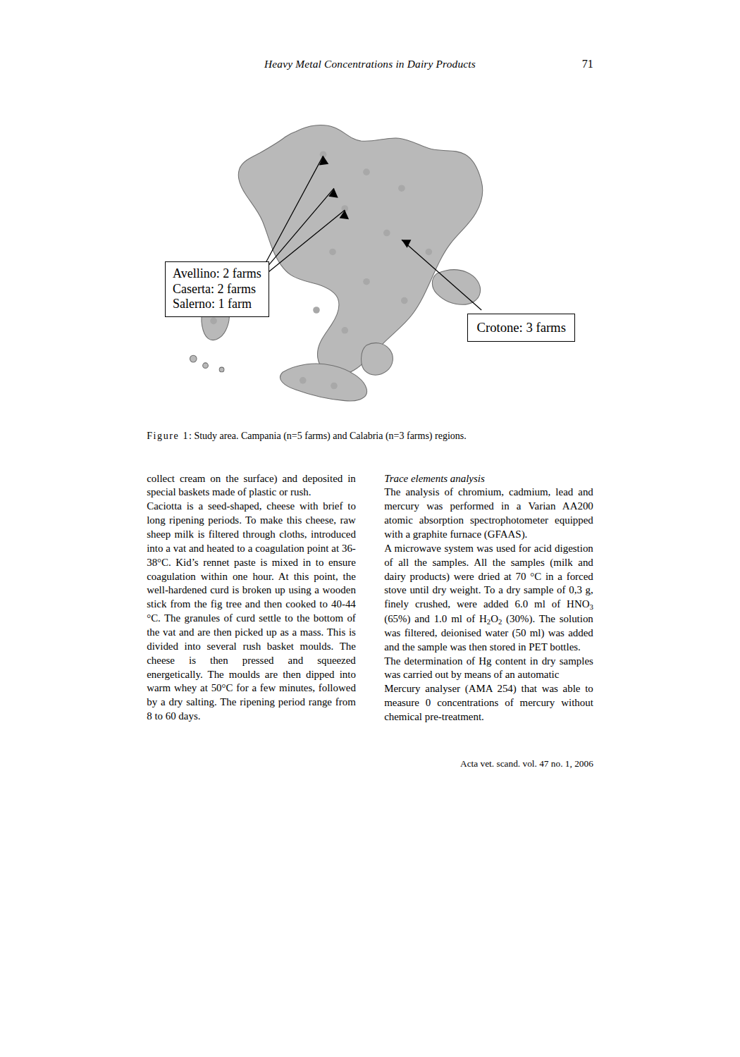Heavy Metal Concentrations in Dairy Products 71
Avellino: 2 farms
Caserta: 2 farms
Salerno: 1 farm
Crotone: 3 farms
Figure 1: Study area. Campania (n=5 farms) and Calabria (n=3 farms) regions.
collect cream on the surface) and deposited in special baskets made of plastic or rush.
Caciotta is a seed-shaped, cheese with brief to long ripening periods. To make this cheese, raw sheep milk is filtered through cloths, introduced into a vat and heated to a coagulation point at 36-38°C. Kid’s rennet paste is mixed in to ensure coagulation within one hour. At this point, the well-hardened curd is broken up using a wooden stick from the fig tree and then cooked to 40-44 °C. The granules of curd settle to the bottom of the vat and are then picked up as a mass. This is divided into several rush basket moulds. The cheese is then pressed and squeezed energetically. The moulds are then dipped into warm whey at 50°C for a few minutes, followed by a dry salting. The ripening period range from 8 to 60 days.
Trace elements analysis
The analysis of chromium, cadmium, lead and mercury was performed in a Varian AA200 atomic absorption spectrophotometer equipped with a graphite furnace (GFAAS).
A microwave system was used for acid digestion of all the samples. All the samples (milk and dairy products) were dried at 70 °C in a forced stove until dry weight. To a dry sample of 0,3 g, finely crushed, were added 6.0 ml of HNO3 (65%) and 1.0 ml of H2O2 (30%). The solution was filtered, deionised water (50 ml) was added and the sample was then stored in PET bottles.
The determination of Hg content in dry samples was carried out by means of an automatic
Mercury analyser (AMA 254) that was able to measure 0 concentrations of mercury without chemical pre-treatment.
Acta vet. scand. vol. 47 no. 1, 2006